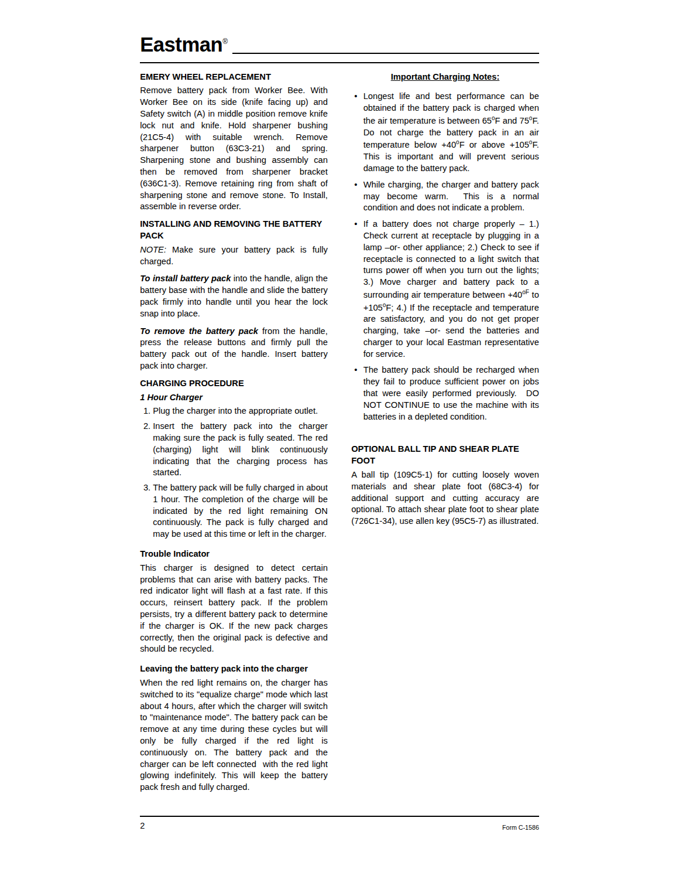Eastman®
Emery Wheel Replacement
Remove battery pack from Worker Bee. With Worker Bee on its side (knife facing up) and Safety switch (A) in middle position remove knife lock nut and knife. Hold sharpener bushing (21C5-4) with suitable wrench. Remove sharpener button (63C3-21) and spring. Sharpening stone and bushing assembly can then be removed from sharpener bracket (636C1-3). Remove retaining ring from shaft of sharpening stone and remove stone. To Install, assemble in reverse order.
Installing and Removing the Battery Pack
NOTE: Make sure your battery pack is fully charged.
To install battery pack into the handle, align the battery base with the handle and slide the battery pack firmly into handle until you hear the lock snap into place.
To remove the battery pack from the handle, press the release buttons and firmly pull the battery pack out of the handle. Insert battery pack into charger.
Charging Procedure
1 Hour Charger
Plug the charger into the appropriate outlet.
Insert the battery pack into the charger making sure the pack is fully seated. The red (charging) light will blink continuously indicating that the charging process has started.
The battery pack will be fully charged in about 1 hour. The completion of the charge will be indicated by the red light remaining ON continuously. The pack is fully charged and may be used at this time or left in the charger.
Trouble Indicator
This charger is designed to detect certain problems that can arise with battery packs. The red indicator light will flash at a fast rate. If this occurs, reinsert battery pack. If the problem persists, try a different battery pack to determine if the charger is OK. If the new pack charges correctly, then the original pack is defective and should be recycled.
Leaving the battery pack into the charger
When the red light remains on, the charger has switched to its "equalize charge" mode which last about 4 hours, after which the charger will switch to "maintenance mode". The battery pack can be remove at any time during these cycles but will only be fully charged if the red light is continuously on. The battery pack and the charger can be left connected with the red light glowing indefinitely. This will keep the battery pack fresh and fully charged.
Important Charging Notes:
Longest life and best performance can be obtained if the battery pack is charged when the air temperature is between 65oF and 75oF. Do not charge the battery pack in an air temperature below +40oF or above +105oF. This is important and will prevent serious damage to the battery pack.
While charging, the charger and battery pack may become warm. This is a normal condition and does not indicate a problem.
If a battery does not charge properly – 1.) Check current at receptacle by plugging in a lamp –or- other appliance; 2.) Check to see if receptacle is connected to a light switch that turns power off when you turn out the lights; 3.) Move charger and battery pack to a surrounding air temperature between +40oF to +105oF; 4.) If the receptacle and temperature are satisfactory, and you do not get proper charging, take –or- send the batteries and charger to your local Eastman representative for service.
The battery pack should be recharged when they fail to produce sufficient power on jobs that were easily performed previously. DO NOT CONTINUE to use the machine with its batteries in a depleted condition.
Optional Ball Tip and Shear Plate Foot
A ball tip (109C5-1) for cutting loosely woven materials and shear plate foot (68C3-4) for additional support and cutting accuracy are optional. To attach shear plate foot to shear plate (726C1-34), use allen key (95C5-7) as illustrated.
2
Form C-1586